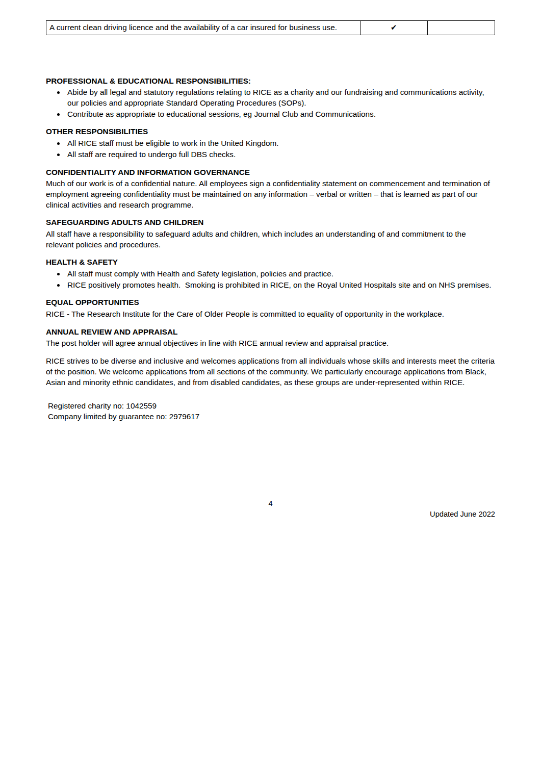| A current clean driving licence and the availability of a car insured for business use. | ✔ | |
Professional & Educational Responsibilities:
Abide by all legal and statutory regulations relating to RICE as a charity and our fundraising and communications activity, our policies and appropriate Standard Operating Procedures (SOPs).
Contribute as appropriate to educational sessions, eg Journal Club and Communications.
Other Responsibilities
All RICE staff must be eligible to work in the United Kingdom.
All staff are required to undergo full DBS checks.
Confidentiality and Information Governance
Much of our work is of a confidential nature. All employees sign a confidentiality statement on commencement and termination of employment agreeing confidentiality must be maintained on any information – verbal or written – that is learned as part of our clinical activities and research programme.
Safeguarding Adults and Children
All staff have a responsibility to safeguard adults and children, which includes an understanding of and commitment to the relevant policies and procedures.
Health & Safety
All staff must comply with Health and Safety legislation, policies and practice.
RICE positively promotes health. Smoking is prohibited in RICE, on the Royal United Hospitals site and on NHS premises.
Equal Opportunities
RICE - The Research Institute for the Care of Older People is committed to equality of opportunity in the workplace.
Annual Review and Appraisal
The post holder will agree annual objectives in line with RICE annual review and appraisal practice.
RICE strives to be diverse and inclusive and welcomes applications from all individuals whose skills and interests meet the criteria of the position. We welcome applications from all sections of the community. We particularly encourage applications from Black, Asian and minority ethnic candidates, and from disabled candidates, as these groups are under-represented within RICE.
Registered charity no: 1042559
Company limited by guarantee no: 2979617
4
Updated June 2022